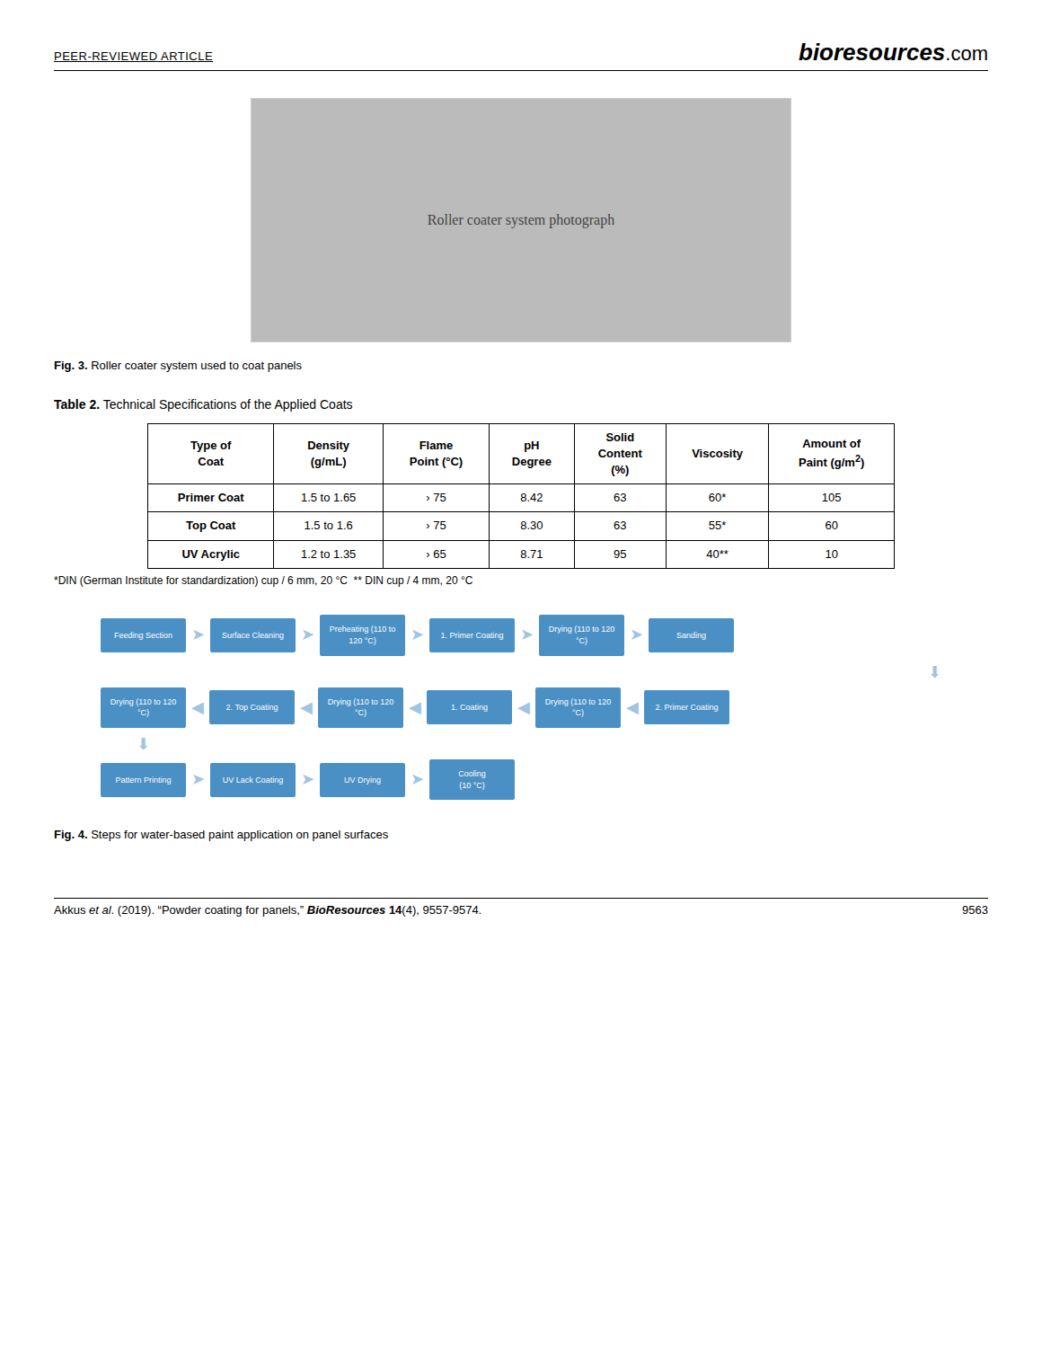PEER-REVIEWED ARTICLE
bioresources.com
Fig. 3. Roller coater system used to coat panels
Table 2. Technical Specifications of the Applied Coats
| Type of Coat | Density (g/mL) | Flame Point (°C) | pH Degree | Solid Content (%) | Viscosity | Amount of Paint (g/m 2 ) |
| --- | --- | --- | --- | --- | --- | --- |
| Primer Coat | 1.5 to 1.65 | › 75 | 8.42 | 63 | 60* | 105 |
| Top Coat | 1.5 to 1.6 | › 75 | 8.30 | 63 | 55* | 60 |
| UV Acrylic | 1.2 to 1.35 | › 65 | 8.71 | 95 | 40** | 10 |
*DIN (German Institute for standardization) cup / 6 mm, 20 °C ** DIN cup / 4 mm, 20 °C
Feeding Section
➤
Surface Cleaning
➤
Preheating (110 to 120 °C)
➤
1. Primer Coating
➤
Drying (110 to 120 °C)
➤
Sanding
⬇
Drying (110 to 120 °C)
◀
2. Top Coating
◀
Drying (110 to 120 °C)
◀
1. Coating
◀
Drying (110 to 120 °C)
◀
2. Primer Coating
⬇
Pattern Printing
➤
UV Lack Coating
➤
UV Drying
➤
Cooling
(10 °C)
Fig. 4. Steps for water-based paint application on panel surfaces
Akkus et al. (2019). “Powder coating for panels,” BioResources 14(4), 9557-9574.
9563